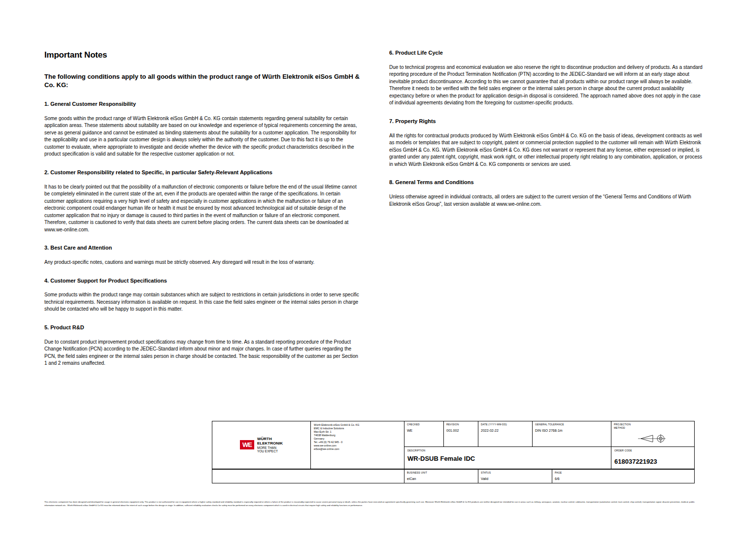Important Notes
The following conditions apply to all goods within the product range of Würth Elektronik eiSos GmbH & Co. KG:
1. General Customer Responsibility
Some goods within the product range of Würth Elektronik eiSos GmbH & Co. KG contain statements regarding general suitability for certain application areas. These statements about suitability are based on our knowledge and experience of typical requirements concerning the areas, serve as general guidance and cannot be estimated as binding statements about the suitability for a customer application. The responsibility for the applicability and use in a particular customer design is always solely within the authority of the customer. Due to this fact it is up to the customer to evaluate, where appropriate to investigate and decide whether the device with the specific product characteristics described in the product specification is valid and suitable for the respective customer application or not.
2. Customer Responsibility related to Specific, in particular Safety-Relevant Applications
It has to be clearly pointed out that the possibility of a malfunction of electronic components or failure before the end of the usual lifetime cannot be completely eliminated in the current state of the art, even if the products are operated within the range of the specifications. In certain customer applications requiring a very high level of safety and especially in customer applications in which the malfunction or failure of an electronic component could endanger human life or health it must be ensured by most advanced technological aid of suitable design of the customer application that no injury or damage is caused to third parties in the event of malfunction or failure of an electronic component. Therefore, customer is cautioned to verify that data sheets are current before placing orders. The current data sheets can be downloaded at www.we-online.com.
3. Best Care and Attention
Any product-specific notes, cautions and warnings must be strictly observed. Any disregard will result in the loss of warranty.
4. Customer Support for Product Specifications
Some products within the product range may contain substances which are subject to restrictions in certain jurisdictions in order to serve specific technical requirements. Necessary information is available on request. In this case the field sales engineer or the internal sales person in charge should be contacted who will be happy to support in this matter.
5. Product R&D
Due to constant product improvement product specifications may change from time to time. As a standard reporting procedure of the Product Change Notification (PCN) according to the JEDEC-Standard inform about minor and major changes. In case of further queries regarding the PCN, the field sales engineer or the internal sales person in charge should be contacted. The basic responsibility of the customer as per Section 1 and 2 remains unaffected.
6. Product Life Cycle
Due to technical progress and economical evaluation we also reserve the right to discontinue production and delivery of products. As a standard reporting procedure of the Product Termination Notification (PTN) according to the JEDEC-Standard we will inform at an early stage about inevitable product discontinuance. According to this we cannot guarantee that all products within our product range will always be available. Therefore it needs to be verified with the field sales engineer or the internal sales person in charge about the current product availability expectancy before or when the product for application design-in disposal is considered. The approach named above does not apply in the case of individual agreements deviating from the foregoing for customer-specific products.
7. Property Rights
All the rights for contractual products produced by Würth Elektronik eiSos GmbH & Co. KG on the basis of ideas, development contracts as well as models or templates that are subject to copyright, patent or commercial protection supplied to the customer will remain with Würth Elektronik eiSos GmbH & Co. KG. Würth Elektronik eiSos GmbH & Co. KG does not warrant or represent that any license, either expressed or implied, is granted under any patent right, copyright, mask work right, or other intellectual property right relating to any combination, application, or process in which Würth Elektronik eiSos GmbH & Co. KG components or services are used.
8. General Terms and Conditions
Unless otherwise agreed in individual contracts, all orders are subject to the current version of the “General Terms and Conditions of Würth Elektronik eiSos Group”, last version available at www.we-online.com.
WE
WÜRTH
ELEKTRONIK
MORE THAN
YOU EXPECT
Würth Elektronik eiSos GmbH & Co. KG
EMC & Inductive Solutions
Max-Eyth-Str. 1
74638 Waldenburg
Germany
Tel. +49 (0) 79 42 945 - 0
www.we-online.com
eiSos@we-online.com
CHECKED
WE
REVISION
001.002
DATE (YYYY-MM-DD)
2022-02-22
GENERAL TOLERANCE
DIN ISO 2768-1m
PROJECTION
METHOD
DESCRIPTION
WR-DSUB Female IDC
ORDER CODE
618037221923
BUSINESS UNIT
eiCan
STATUS
Valid
PAGE
6/6
This electronic component has been designed and developed for usage in general electronic equipment only. This product is not authorized for use in equipment where a higher safety standard and reliability standard is especially required or where a failure of the product is reasonably expected to cause severe personal injury or death, unless the parties have executed an agreement specifically governing such use. Moreover Würth Elektronik eiSos GmbH & Co KG products are neither designed nor intended for use in areas such as military, aerospace, aviation, nuclear control, submarine, transportation (automotive control, train control, ship control), transportation signal, disaster prevention, medical, public information network etc.. Würth Elektronik eiSos GmbH & Co KG must be informed about the intent of such usage before the design-in stage. In addition, sufficient reliability evaluation checks for safety must be performed on every electronic component which is used in electrical circuits that require high safety and reliability functions or performance.